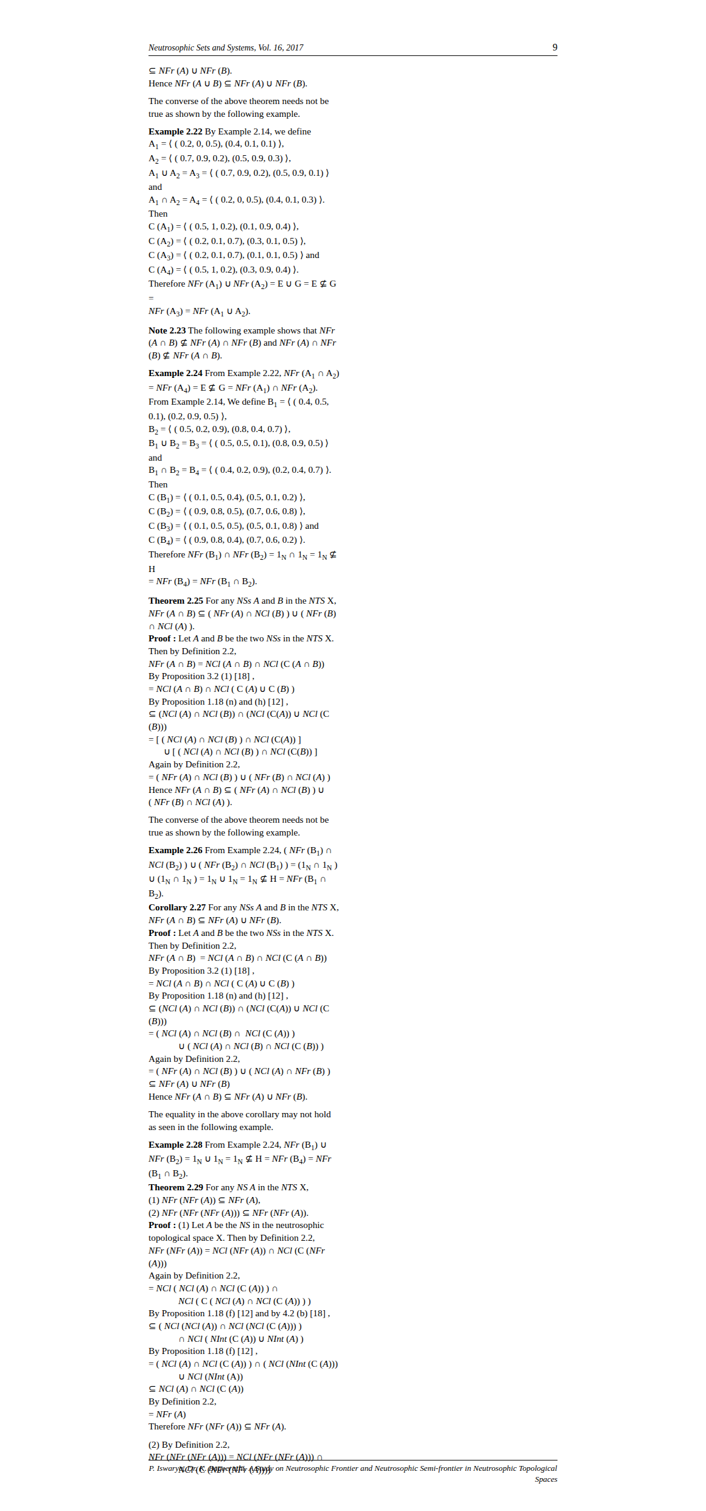Neutrosophic Sets and Systems, Vol. 16, 2017 9
⊆ NFr (A) ∪ NFr (B).
Hence NFr (A ∪ B) ⊆ NFr (A) ∪ NFr (B).
The converse of the above theorem needs not be true as shown by the following example.
Example 2.22 By Example 2.14, we define
A1 = ⟨ ( 0.2, 0, 0.5), (0.4, 0.1, 0.1) ⟩,
A2 = ⟨ ( 0.7, 0.9, 0.2), (0.5, 0.9, 0.3) ⟩,
A1 ∪ A2 = A3 = ⟨ ( 0.7, 0.9, 0.2), (0.5, 0.9, 0.1) ⟩ and
A1 ∩ A2 = A4 = ⟨ ( 0.2, 0, 0.5), (0.4, 0.1, 0.3) ⟩. Then
C (A1) = ⟨ ( 0.5, 1, 0.2), (0.1, 0.9, 0.4) ⟩,
C (A2) = ⟨ ( 0.2, 0.1, 0.7), (0.3, 0.1, 0.5) ⟩,
C (A3) = ⟨ ( 0.2, 0.1, 0.7), (0.1, 0.1, 0.5) ⟩ and
C (A4) = ⟨ ( 0.5, 1, 0.2), (0.3, 0.9, 0.4) ⟩.
Therefore NFr (A1) ∪ NFr (A2) = E ∪ G = E ⊈ G =
NFr (A3) = NFr (A1 ∪ A2).
Note 2.23 The following example shows that NFr (A ∩ B) ⊈ NFr (A) ∩ NFr (B) and NFr (A) ∩ NFr (B) ⊈ NFr (A ∩ B).
Example 2.24 From Example 2.22, NFr (A1 ∩ A2) = NFr (A4) = E ⊈ G = NFr (A1) ∩ NFr (A2).
From Example 2.14, We define B1 = ⟨ ( 0.4, 0.5, 0.1), (0.2, 0.9, 0.5) ⟩,
B2 = ⟨ ( 0.5, 0.2, 0.9), (0.8, 0.4, 0.7) ⟩,
B1 ∪ B2 = B3 = ⟨ ( 0.5, 0.5, 0.1), (0.8, 0.9, 0.5) ⟩ and
B1 ∩ B2 = B4 = ⟨ ( 0.4, 0.2, 0.9), (0.2, 0.4, 0.7) ⟩. Then
C (B1) = ⟨ ( 0.1, 0.5, 0.4), (0.5, 0.1, 0.2) ⟩,
C (B2) = ⟨ ( 0.9, 0.8, 0.5), (0.7, 0.6, 0.8) ⟩,
C (B3) = ⟨ ( 0.1, 0.5, 0.5), (0.5, 0.1, 0.8) ⟩ and
C (B4) = ⟨ ( 0.9, 0.8, 0.4), (0.7, 0.6, 0.2) ⟩.
Therefore NFr (B1) ∩ NFr (B2) = 1N ∩ 1N = 1N ⊈ H
= NFr (B4) = NFr (B1 ∩ B2).
Theorem 2.25 For any NSs A and B in the NTS X, NFr (A ∩ B) ⊆ ( NFr (A) ∩ NCl (B) ) ∪ ( NFr (B) ∩ NCl (A) ).
Proof : Let A and B be the two NSs in the NTS X. Then by Definition 2.2,
NFr (A ∩ B) = NCl (A ∩ B) ∩ NCl (C (A ∩ B))
By Proposition 3.2 (1) [18] ,
= NCl (A ∩ B) ∩ NCl ( C (A) ∪ C (B) )
By Proposition 1.18 (n) and (h) [12] ,
⊆ (NCl (A) ∩ NCl (B)) ∩ (NCl (C(A)) ∪ NCl (C (B)))
= [ ( NCl (A) ∩ NCl (B) ) ∩ NCl (C(A)) ]
∪ [ ( NCl (A) ∩ NCl (B) ) ∩ NCl (C(B)) ]
Again by Definition 2.2,
= ( NFr (A) ∩ NCl (B) ) ∪ ( NFr (B) ∩ NCl (A) )
Hence NFr (A ∩ B) ⊆ ( NFr (A) ∩ NCl (B) ) ∪
( NFr (B) ∩ NCl (A) ).
The converse of the above theorem needs not be true as shown by the following example.
Example 2.26 From Example 2.24, ( NFr (B1) ∩ NCl (B2) ) ∪ ( NFr (B2) ∩ NCl (B1) ) = (1N ∩ 1N ) ∪ (1N ∩ 1N ) = 1N ∪ 1N = 1N ⊈ H = NFr (B1 ∩ B2).
Corollary 2.27 For any NSs A and B in the NTS X, NFr (A ∩ B) ⊆ NFr (A) ∪ NFr (B).
Proof : Let A and B be the two NSs in the NTS X. Then by Definition 2.2,
NFr (A ∩ B) = NCl (A ∩ B) ∩ NCl (C (A ∩ B))
By Proposition 3.2 (1) [18] ,
= NCl (A ∩ B) ∩ NCl ( C (A) ∪ C (B) )
By Proposition 1.18 (n) and (h) [12] ,
⊆ (NCl (A) ∩ NCl (B)) ∩ (NCl (C(A)) ∪ NCl (C (B)))
= ( NCl (A) ∩ NCl (B) ∩ NCl (C (A)) )
∪ ( NCl (A) ∩ NCl (B) ∩ NCl (C (B)) )
Again by Definition 2.2,
= ( NFr (A) ∩ NCl (B) ) ∪ ( NCl (A) ∩ NFr (B) )
⊆ NFr (A) ∪ NFr (B)
Hence NFr (A ∩ B) ⊆ NFr (A) ∪ NFr (B).
The equality in the above corollary may not hold as seen in the following example.
Example 2.28 From Example 2.24, NFr (B1) ∪ NFr (B2) = 1N ∪ 1N = 1N ⊈ H = NFr (B4) = NFr (B1 ∩ B2).
Theorem 2.29 For any NS A in the NTS X,
(1) NFr (NFr (A)) ⊆ NFr (A),
(2) NFr (NFr (NFr (A))) ⊆ NFr (NFr (A)).
Proof : (1) Let A be the NS in the neutrosophic topological space X. Then by Definition 2.2,
NFr (NFr (A)) = NCl (NFr (A)) ∩ NCl (C (NFr (A)))
Again by Definition 2.2,
= NCl ( NCl (A) ∩ NCl (C (A)) ) ∩
NCl ( C ( NCl (A) ∩ NCl (C (A)) ) )
By Proposition 1.18 (f) [12] and by 4.2 (b) [18] ,
⊆ ( NCl (NCl (A)) ∩ NCl (NCl (C (A))) )
∩ NCl ( NInt (C (A)) ∪ NInt (A) )
By Proposition 1.18 (f) [12] ,
= ( NCl (A) ∩ NCl (C (A)) ) ∩ ( NCl (NInt (C (A)))
∪ NCl (NInt (A))
⊆ NCl (A) ∩ NCl (C (A))
By Definition 2.2,
= NFr (A)
Therefore NFr (NFr (A)) ⊆ NFr (A).
(2) By Definition 2.2,
NFr (NFr (NFr (A))) = NCl (NFr (NFr (A))) ∩
NCl (C (NFr (NFr (A))))
P. Iswarya, Dr. K. Bageerathi. A Study on Neutrosophic Frontier and Neutrosophic Semi-frontier in Neutrosophic Topological
Spaces